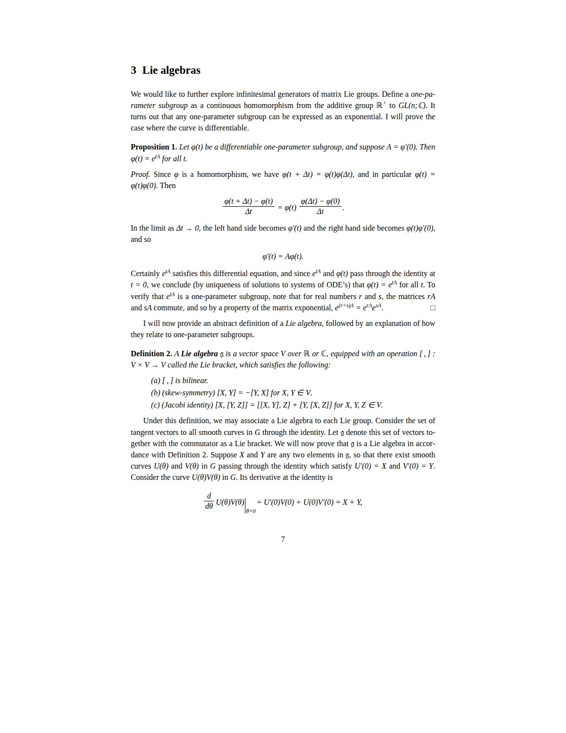3 Lie algebras
We would like to further explore infinitesimal generators of matrix Lie groups. Define a one-parameter subgroup as a continuous homomorphism from the additive group ℝ+ to GL(n;ℂ). It turns out that any one-parameter subgroup can be expressed as an exponential. I will prove the case where the curve is differentiable.
Proposition 1. Let φ(t) be a differentiable one-parameter subgroup, and suppose A = φ′(0). Then φ(t) = etA for all t.
Proof. Since φ is a homomorphism, we have φ(t + Δt) = φ(t)φ(Δt), and in particular φ(t) = φ(t)φ(0). Then
φ(t + Δt) − φ(t) Δt = φ(t) φ(Δt) − φ(0) Δt.
In the limit as Δt → 0, the left hand side becomes φ′(t) and the right hand side becomes φ(t)φ′(0), and so
φ′(t) = Aφ(t).
Certainly etA satisfies this differential equation, and since etA and φ(t) pass through the identity at t = 0, we conclude (by uniqueness of solutions to systems of ODE’s) that φ(t) = etA for all t. To verify that etA is a one-parameter subgroup, note that for real numbers r and s, the matrices rA and sA commute, and so by a property of the matrix exponential, e(r+s)A = erAesA.□
I will now provide an abstract definition of a Lie algebra, followed by an explanation of how they relate to one-parameter subgroups.
Definition 2. A Lie algebra 𝔤 is a vector space V over ℝ or ℂ, equipped with an operation [ , ] : V × V → V called the Lie bracket, which satisfies the following:
(a) [ , ] is bilinear.
(b) (skew-symmetry) [X, Y] = −[Y, X] for X, Y ∈ V.
(c) (Jacobi identity) [X, [Y, Z]] = [[X, Y], Z] + [Y, [X, Z]] for X, Y, Z ∈ V.
Under this definition, we may associate a Lie algebra to each Lie group. Consider the set of tangent vectors to all smooth curves in G through the identity. Let 𝔤 denote this set of vectors together with the commutator as a Lie bracket. We will now prove that 𝔤 is a Lie algebra in accordance with Definition 2. Suppose X and Y are any two elements in 𝔤, so that there exist smooth curves U(θ) and V(θ) in G passing through the identity which satisfy U′(0) = X and V′(0) = Y. Consider the curve U(θ)V(θ) in G. Its derivative at the identity is
ddθ U(θ)V(θ) θ=0= U′(0)V(0) + U(0)V′(0) = X + Y,
7